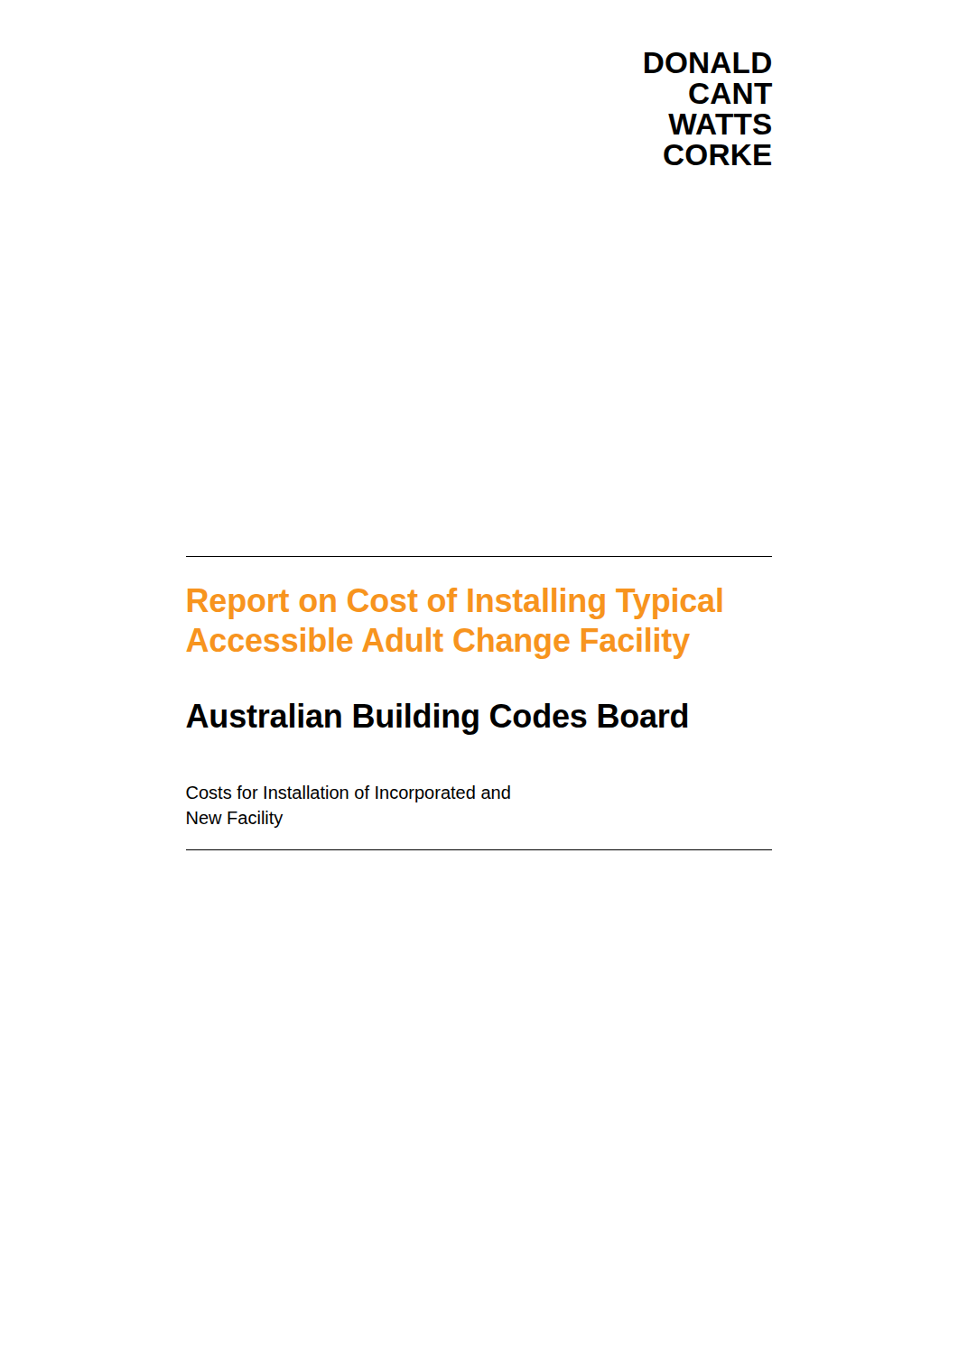DONALD CANT WATTS CORKE
Report on Cost of Installing Typical Accessible Adult Change Facility
Australian Building Codes Board
Costs for Installation of Incorporated and
New Facility